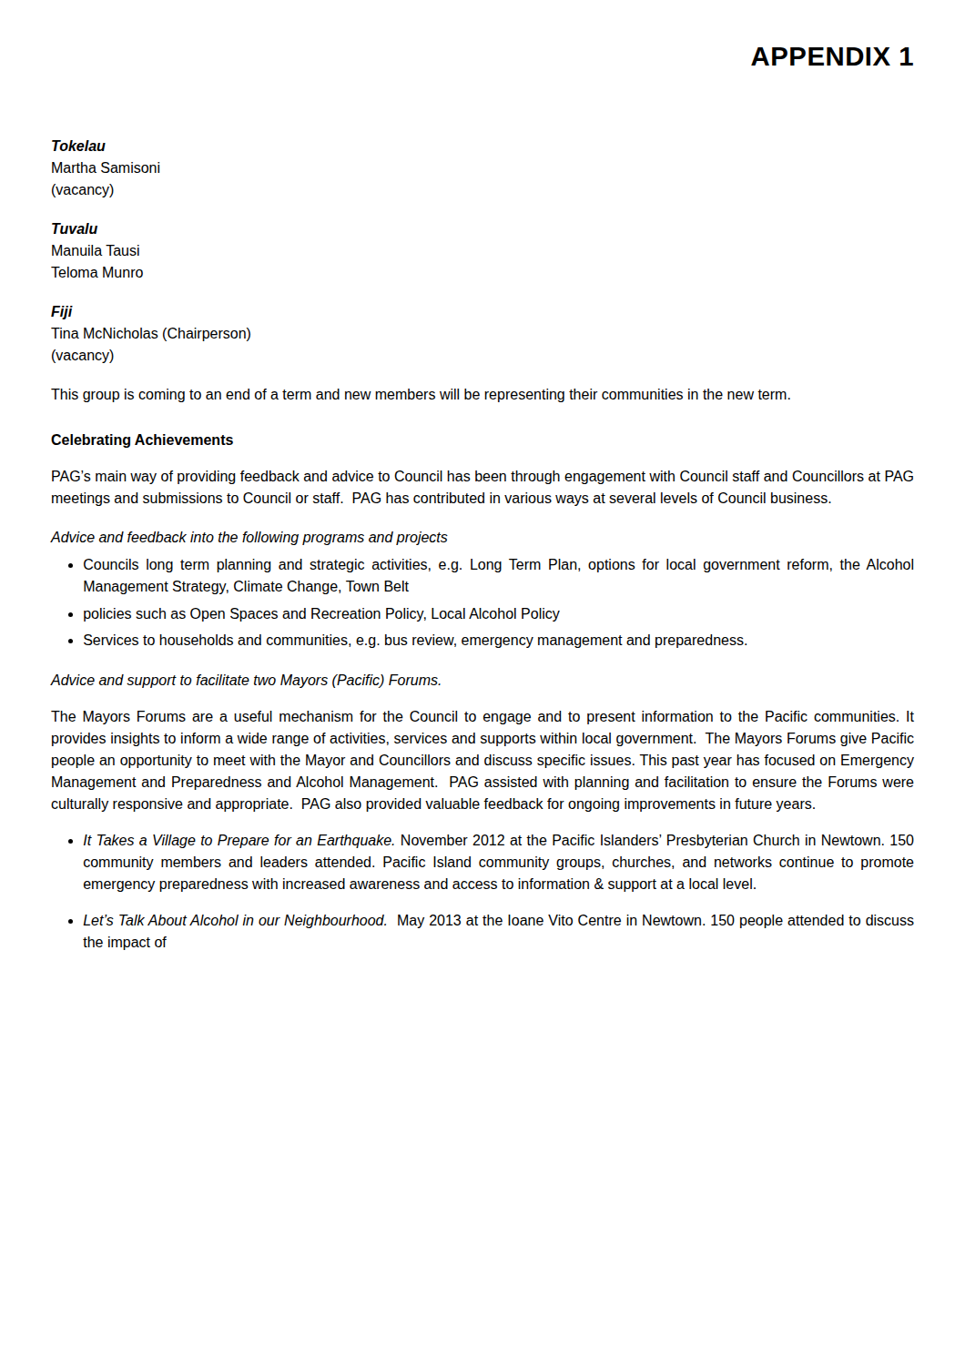APPENDIX 1
Tokelau
Martha Samisoni
(vacancy)
Tuvalu
Manuila Tausi
Teloma Munro
Fiji
Tina McNicholas (Chairperson)
(vacancy)
This group is coming to an end of a term and new members will be representing their communities in the new term.
Celebrating Achievements
PAG’s main way of providing feedback and advice to Council has been through engagement with Council staff and Councillors at PAG meetings and submissions to Council or staff. PAG has contributed in various ways at several levels of Council business.
Advice and feedback into the following programs and projects
Councils long term planning and strategic activities, e.g. Long Term Plan, options for local government reform, the Alcohol Management Strategy, Climate Change, Town Belt
policies such as Open Spaces and Recreation Policy, Local Alcohol Policy
Services to households and communities, e.g. bus review, emergency management and preparedness.
Advice and support to facilitate two Mayors (Pacific) Forums.
The Mayors Forums are a useful mechanism for the Council to engage and to present information to the Pacific communities. It provides insights to inform a wide range of activities, services and supports within local government. The Mayors Forums give Pacific people an opportunity to meet with the Mayor and Councillors and discuss specific issues. This past year has focused on Emergency Management and Preparedness and Alcohol Management. PAG assisted with planning and facilitation to ensure the Forums were culturally responsive and appropriate. PAG also provided valuable feedback for ongoing improvements in future years.
It Takes a Village to Prepare for an Earthquake. November 2012 at the Pacific Islanders’ Presbyterian Church in Newtown. 150 community members and leaders attended. Pacific Island community groups, churches, and networks continue to promote emergency preparedness with increased awareness and access to information & support at a local level.
Let’s Talk About Alcohol in our Neighbourhood. May 2013 at the Ioane Vito Centre in Newtown. 150 people attended to discuss the impact of